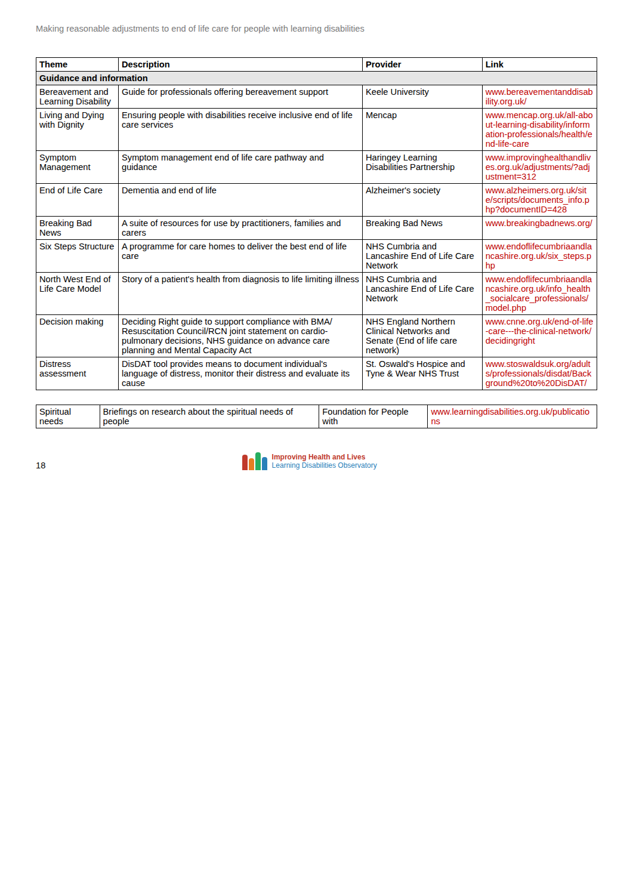Making reasonable adjustments to end of life care for people with learning disabilities
| Theme | Description | Provider | Link |
| --- | --- | --- | --- |
| Guidance and information |
| Bereavement and Learning Disability | Guide for professionals offering bereavement support | Keele University | www.bereavementanddisability.org.uk/ |
| Living and Dying with Dignity | Ensuring people with disabilities receive inclusive end of life care services | Mencap | www.mencap.org.uk/all-about-learning-disability/information-professionals/health/end-life-care |
| Symptom Management | Symptom management end of life care pathway and guidance | Haringey Learning Disabilities Partnership | www.improvinghealthandlives.org.uk/adjustments/?adjustment=312 |
| End of Life Care | Dementia and end of life | Alzheimer's society | www.alzheimers.org.uk/site/scripts/documents_info.php?documentID=428 |
| Breaking Bad News | A suite of resources for use by practitioners, families and carers | Breaking Bad News | www.breakingbadnews.org/ |
| Six Steps Structure | A programme for care homes to deliver the best end of life care | NHS Cumbria and Lancashire End of Life Care Network | www.endoflifecumbriaandlancashire.org.uk/six_steps.php |
| North West End of Life Care Model | Story of a patient's health from diagnosis to life limiting illness | NHS Cumbria and Lancashire End of Life Care Network | www.endoflifecumbriaandlancashire.org.uk/info_health_socialcare_professionals/model.php |
| Decision making | Deciding Right guide to support compliance with BMA/ Resuscitation Council/RCN joint statement on cardio-pulmonary decisions, NHS guidance on advance care planning and Mental Capacity Act | NHS England Northern Clinical Networks and Senate (End of life care network) | www.cnne.org.uk/end-of-life-care---the-clinical-network/decidingright |
| Distress assessment | DisDAT tool provides means to document individual's language of distress, monitor their distress and evaluate its cause | St. Oswald's Hospice and Tyne & Wear NHS Trust | www.stoswaldsuk.org/adults/professionals/disdat/Background%20to%20DisDAT/ |
| Spiritual needs | Briefings on research about the spiritual needs of people | Foundation for People with | www.learningdisabilities.org.uk/publications |
18
Improving Health and Lives
Learning Disabilities Observatory